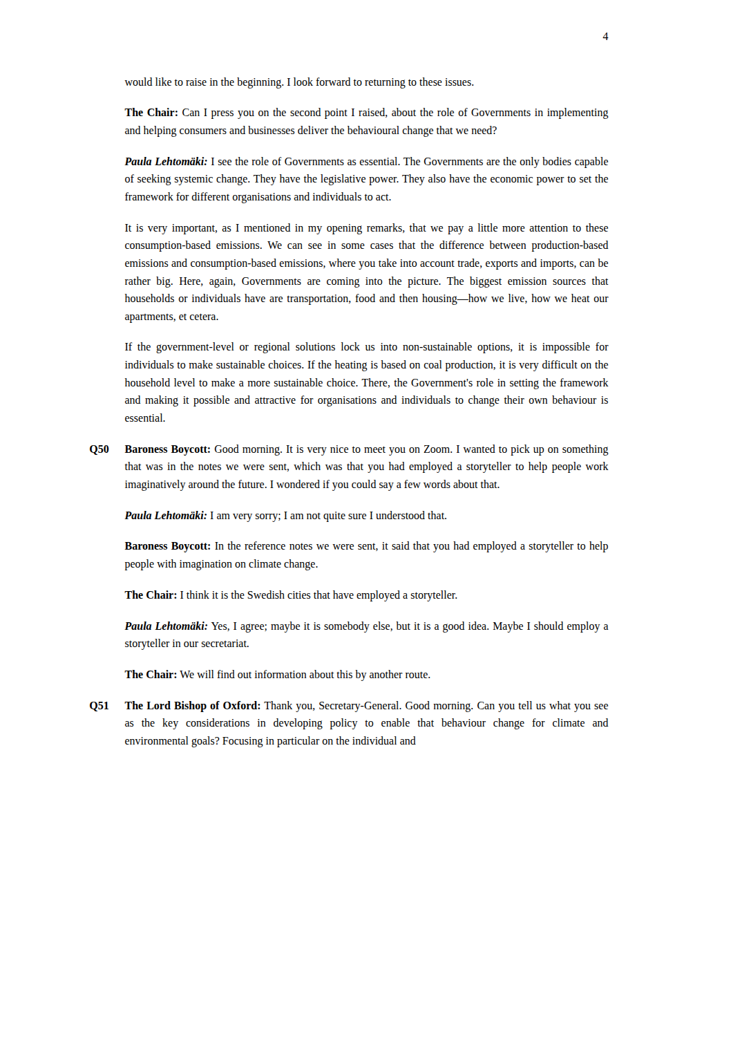4
would like to raise in the beginning. I look forward to returning to these issues.
The Chair: Can I press you on the second point I raised, about the role of Governments in implementing and helping consumers and businesses deliver the behavioural change that we need?
Paula Lehtomäki: I see the role of Governments as essential. The Governments are the only bodies capable of seeking systemic change. They have the legislative power. They also have the economic power to set the framework for different organisations and individuals to act.
It is very important, as I mentioned in my opening remarks, that we pay a little more attention to these consumption-based emissions. We can see in some cases that the difference between production-based emissions and consumption-based emissions, where you take into account trade, exports and imports, can be rather big. Here, again, Governments are coming into the picture. The biggest emission sources that households or individuals have are transportation, food and then housing—how we live, how we heat our apartments, et cetera.
If the government-level or regional solutions lock us into non-sustainable options, it is impossible for individuals to make sustainable choices. If the heating is based on coal production, it is very difficult on the household level to make a more sustainable choice. There, the Government's role in setting the framework and making it possible and attractive for organisations and individuals to change their own behaviour is essential.
Q50
Baroness Boycott: Good morning. It is very nice to meet you on Zoom. I wanted to pick up on something that was in the notes we were sent, which was that you had employed a storyteller to help people work imaginatively around the future. I wondered if you could say a few words about that.
Paula Lehtomäki: I am very sorry; I am not quite sure I understood that.
Baroness Boycott: In the reference notes we were sent, it said that you had employed a storyteller to help people with imagination on climate change.
The Chair: I think it is the Swedish cities that have employed a storyteller.
Paula Lehtomäki: Yes, I agree; maybe it is somebody else, but it is a good idea. Maybe I should employ a storyteller in our secretariat.
The Chair: We will find out information about this by another route.
Q51
The Lord Bishop of Oxford: Thank you, Secretary-General. Good morning. Can you tell us what you see as the key considerations in developing policy to enable that behaviour change for climate and environmental goals? Focusing in particular on the individual and